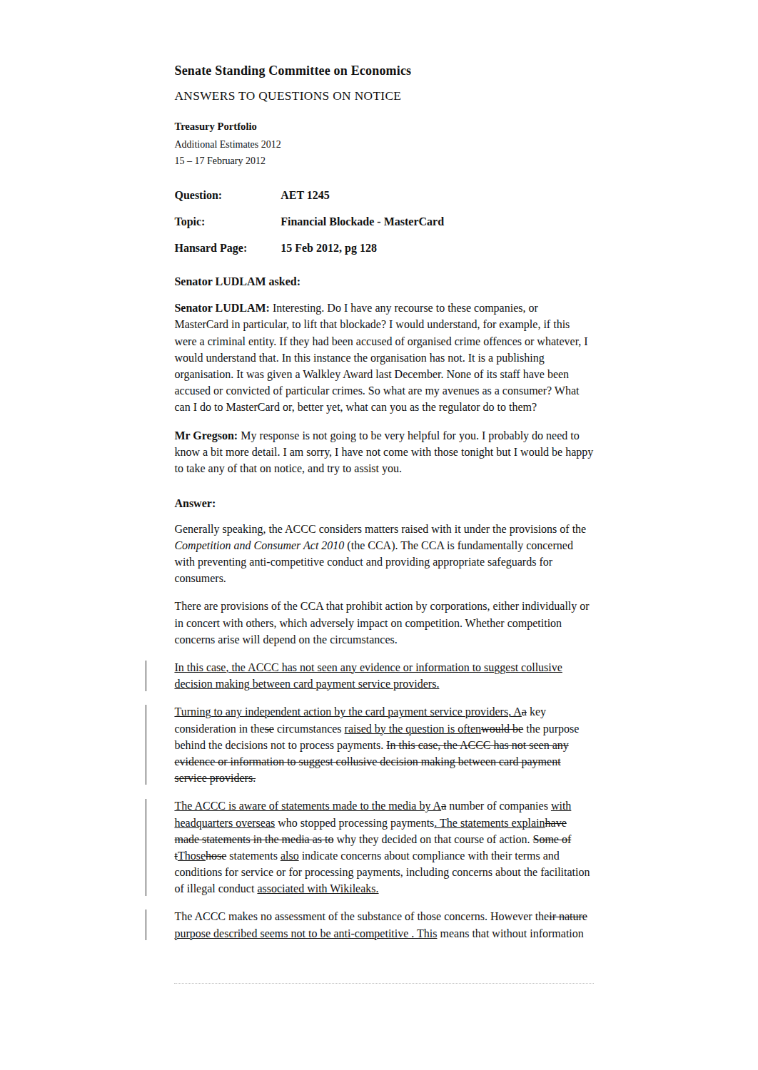Senate Standing Committee on Economics
ANSWERS TO QUESTIONS ON NOTICE
Treasury Portfolio
Additional Estimates 2012
15 – 17 February 2012
Question:
AET 1245
Topic:
Financial Blockade - MasterCard
Hansard Page:
15 Feb 2012, pg 128
Senator LUDLAM asked:
Senator LUDLAM: Interesting. Do I have any recourse to these companies, or MasterCard in particular, to lift that blockade? I would understand, for example, if this were a criminal entity. If they had been accused of organised crime offences or whatever, I would understand that. In this instance the organisation has not. It is a publishing organisation. It was given a Walkley Award last December. None of its staff have been accused or convicted of particular crimes. So what are my avenues as a consumer? What can I do to MasterCard or, better yet, what can you as the regulator do to them?
Mr Gregson: My response is not going to be very helpful for you. I probably do need to know a bit more detail. I am sorry, I have not come with those tonight but I would be happy to take any of that on notice, and try to assist you.
Answer:
Generally speaking, the ACCC considers matters raised with it under the provisions of the Competition and Consumer Act 2010 (the CCA). The CCA is fundamentally concerned with preventing anti-competitive conduct and providing appropriate safeguards for consumers.
There are provisions of the CCA that prohibit action by corporations, either individually or in concert with others, which adversely impact on competition. Whether competition concerns arise will depend on the circumstances.
In this case, the ACCC has not seen any evidence or information to suggest collusive decision making between card payment service providers.
Turning to any independent action by the card payment service providers, Aa key consideration in these circumstances raised by the question is oftenwould be the purpose behind the decisions not to process payments. In this case, the ACCC has not seen any evidence or information to suggest collusive decision making between card payment service providers.
The ACCC is aware of statements made to the media by Aa number of companies with headquarters overseas who stopped processing payments. The statements explainhave made statements in the media as to why they decided on that course of action. Some of tThosehose statements also indicate concerns about compliance with their terms and conditions for service or for processing payments, including concerns about the facilitation of illegal conduct associated with Wikileaks.
The ACCC makes no assessment of the substance of those concerns. However their nature purpose described seems not to be anti-competitive . This means that without information